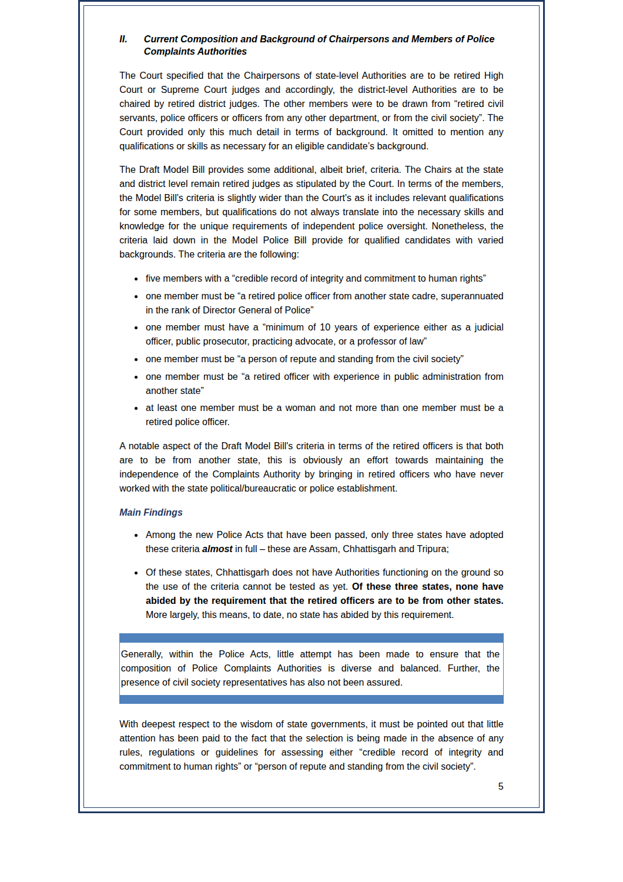II. Current Composition and Background of Chairpersons and Members of Police Complaints Authorities
The Court specified that the Chairpersons of state-level Authorities are to be retired High Court or Supreme Court judges and accordingly, the district-level Authorities are to be chaired by retired district judges. The other members were to be drawn from “retired civil servants, police officers or officers from any other department, or from the civil society”. The Court provided only this much detail in terms of background. It omitted to mention any qualifications or skills as necessary for an eligible candidate’s background.
The Draft Model Bill provides some additional, albeit brief, criteria. The Chairs at the state and district level remain retired judges as stipulated by the Court. In terms of the members, the Model Bill's criteria is slightly wider than the Court's as it includes relevant qualifications for some members, but qualifications do not always translate into the necessary skills and knowledge for the unique requirements of independent police oversight. Nonetheless, the criteria laid down in the Model Police Bill provide for qualified candidates with varied backgrounds. The criteria are the following:
five members with a “credible record of integrity and commitment to human rights”
one member must be “a retired police officer from another state cadre, superannuated in the rank of Director General of Police”
one member must have a “minimum of 10 years of experience either as a judicial officer, public prosecutor, practicing advocate, or a professor of law”
one member must be “a person of repute and standing from the civil society”
one member must be “a retired officer with experience in public administration from another state”
at least one member must be a woman and not more than one member must be a retired police officer.
A notable aspect of the Draft Model Bill's criteria in terms of the retired officers is that both are to be from another state, this is obviously an effort towards maintaining the independence of the Complaints Authority by bringing in retired officers who have never worked with the state political/bureaucratic or police establishment.
Main Findings
Among the new Police Acts that have been passed, only three states have adopted these criteria almost in full – these are Assam, Chhattisgarh and Tripura;
Of these states, Chhattisgarh does not have Authorities functioning on the ground so the use of the criteria cannot be tested as yet. Of these three states, none have abided by the requirement that the retired officers are to be from other states. More largely, this means, to date, no state has abided by this requirement.
Generally, within the Police Acts, little attempt has been made to ensure that the composition of Police Complaints Authorities is diverse and balanced. Further, the presence of civil society representatives has also not been assured.
With deepest respect to the wisdom of state governments, it must be pointed out that little attention has been paid to the fact that the selection is being made in the absence of any rules, regulations or guidelines for assessing either “credible record of integrity and commitment to human rights” or “person of repute and standing from the civil society”.
5